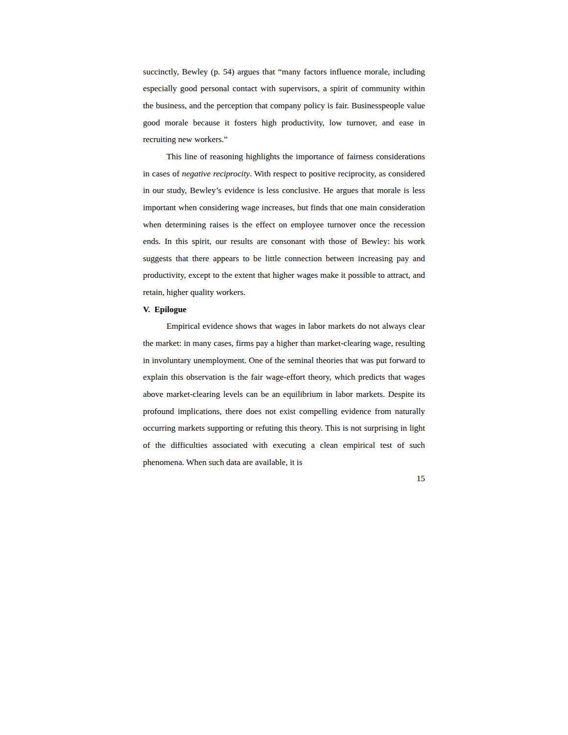succinctly, Bewley (p. 54) argues that “many factors influence morale, including especially good personal contact with supervisors, a spirit of community within the business, and the perception that company policy is fair. Businesspeople value good morale because it fosters high productivity, low turnover, and ease in recruiting new workers.”
This line of reasoning highlights the importance of fairness considerations in cases of negative reciprocity. With respect to positive reciprocity, as considered in our study, Bewley’s evidence is less conclusive. He argues that morale is less important when considering wage increases, but finds that one main consideration when determining raises is the effect on employee turnover once the recession ends. In this spirit, our results are consonant with those of Bewley: his work suggests that there appears to be little connection between increasing pay and productivity, except to the extent that higher wages make it possible to attract, and retain, higher quality workers.
V. Epilogue
Empirical evidence shows that wages in labor markets do not always clear the market: in many cases, firms pay a higher than market-clearing wage, resulting in involuntary unemployment. One of the seminal theories that was put forward to explain this observation is the fair wage-effort theory, which predicts that wages above market-clearing levels can be an equilibrium in labor markets. Despite its profound implications, there does not exist compelling evidence from naturally occurring markets supporting or refuting this theory. This is not surprising in light of the difficulties associated with executing a clean empirical test of such phenomena. When such data are available, it is
15